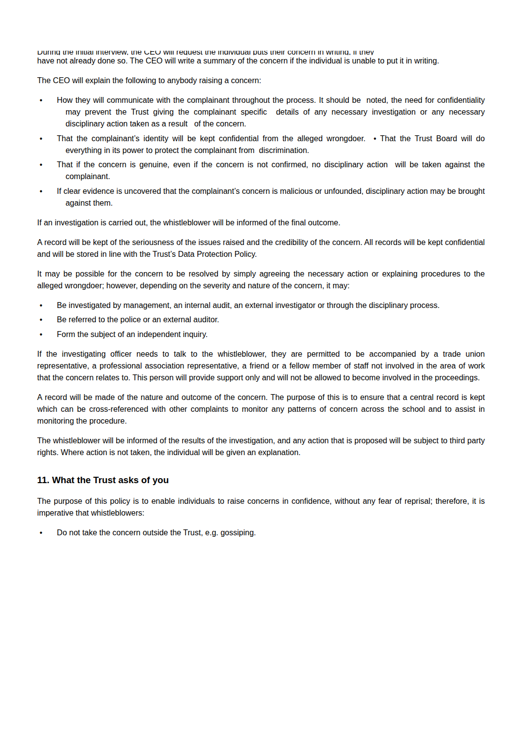During the initial interview, the CEO will request the individual puts their concern in writing, if they
have not already done so. The CEO will write a summary of the concern if the individual is unable to put it in writing.
The CEO will explain the following to anybody raising a concern:
How they will communicate with the complainant throughout the process. It should be noted, the need for confidentiality may prevent the Trust giving the complainant specific details of any necessary investigation or any necessary disciplinary action taken as a result of the concern.
That the complainant’s identity will be kept confidential from the alleged wrongdoer. • That the Trust Board will do everything in its power to protect the complainant from discrimination.
That if the concern is genuine, even if the concern is not confirmed, no disciplinary action will be taken against the complainant.
If clear evidence is uncovered that the complainant’s concern is malicious or unfounded, disciplinary action may be brought against them.
If an investigation is carried out, the whistleblower will be informed of the final outcome.
A record will be kept of the seriousness of the issues raised and the credibility of the concern. All records will be kept confidential and will be stored in line with the Trust’s Data Protection Policy.
It may be possible for the concern to be resolved by simply agreeing the necessary action or explaining procedures to the alleged wrongdoer; however, depending on the severity and nature of the concern, it may:
Be investigated by management, an internal audit, an external investigator or through the disciplinary process.
Be referred to the police or an external auditor.
Form the subject of an independent inquiry.
If the investigating officer needs to talk to the whistleblower, they are permitted to be accompanied by a trade union representative, a professional association representative, a friend or a fellow member of staff not involved in the area of work that the concern relates to. This person will provide support only and will not be allowed to become involved in the proceedings.
A record will be made of the nature and outcome of the concern. The purpose of this is to ensure that a central record is kept which can be cross-referenced with other complaints to monitor any patterns of concern across the school and to assist in monitoring the procedure.
The whistleblower will be informed of the results of the investigation, and any action that is proposed will be subject to third party rights. Where action is not taken, the individual will be given an explanation.
11. What the Trust asks of you
The purpose of this policy is to enable individuals to raise concerns in confidence, without any fear of reprisal; therefore, it is imperative that whistleblowers:
Do not take the concern outside the Trust, e.g. gossiping.